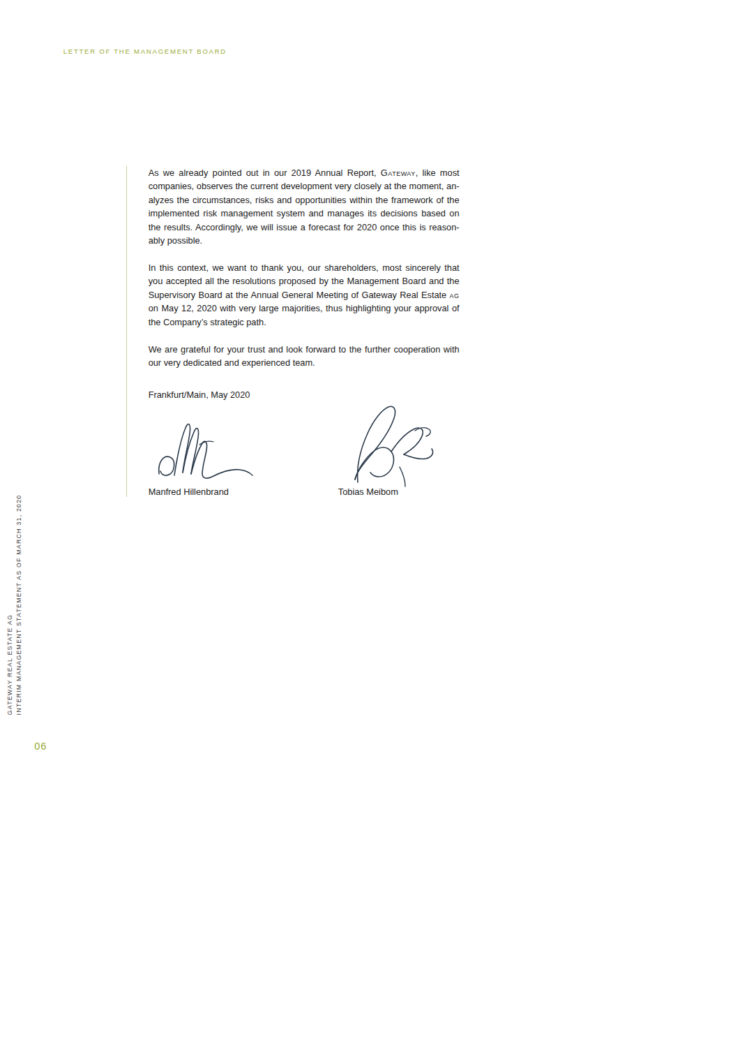Letter of the Management Board
As we already pointed out in our 2019 Annual Report, Gateway, like most companies, observes the current development very closely at the moment, analyzes the circumstances, risks and opportunities within the framework of the implemented risk management system and manages its decisions based on the results. Accordingly, we will issue a forecast for 2020 once this is reasonably possible.
In this context, we want to thank you, our shareholders, most sincerely that you accepted all the resolutions proposed by the Management Board and the Supervisory Board at the Annual General Meeting of Gateway Real Estate ag on May 12, 2020 with very large majorities, thus highlighting your approval of the Company’s strategic path.
We are grateful for your trust and look forward to the further cooperation with our very dedicated and experienced team.
Frankfurt/Main, May 2020
Manfred Hillenbrand
Tobias Meibom
Gateway Real Estate AG Interim Management Statement as of March 31, 2020
06